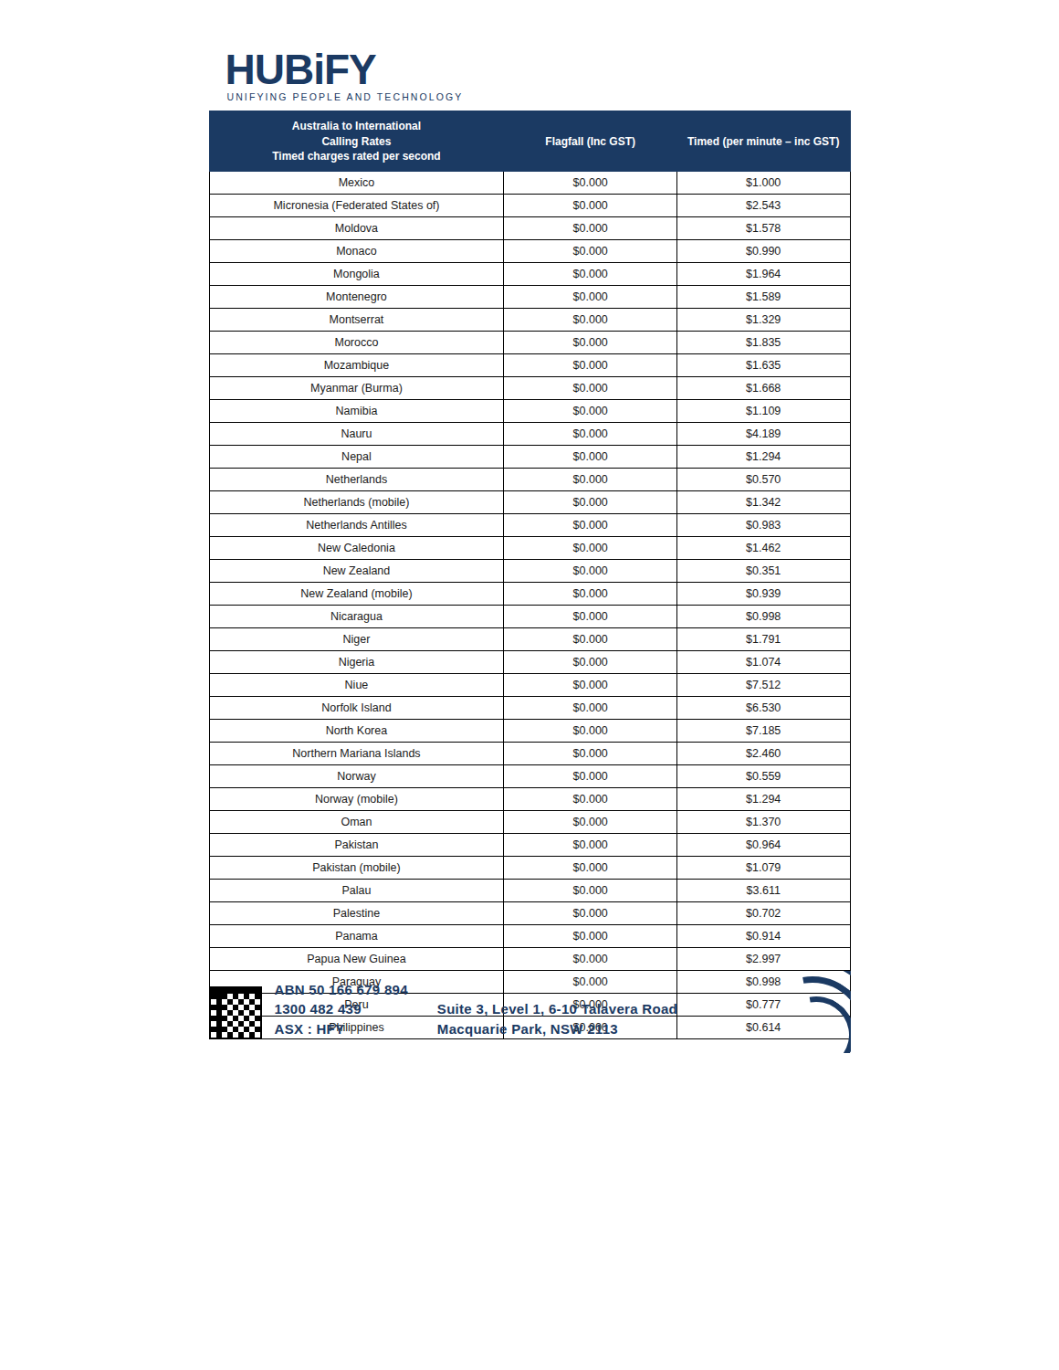HUBi FY
UNIFYING PEOPLE AND TECHNOLOGY
| Australia to International Calling Rates Timed charges rated per second | Flagfall (Inc GST) | Timed (per minute – inc GST) |
| --- | --- | --- |
| Mexico | $0.000 | $1.000 |
| Micronesia (Federated States of) | $0.000 | $2.543 |
| Moldova | $0.000 | $1.578 |
| Monaco | $0.000 | $0.990 |
| Mongolia | $0.000 | $1.964 |
| Montenegro | $0.000 | $1.589 |
| Montserrat | $0.000 | $1.329 |
| Morocco | $0.000 | $1.835 |
| Mozambique | $0.000 | $1.635 |
| Myanmar (Burma) | $0.000 | $1.668 |
| Namibia | $0.000 | $1.109 |
| Nauru | $0.000 | $4.189 |
| Nepal | $0.000 | $1.294 |
| Netherlands | $0.000 | $0.570 |
| Netherlands (mobile) | $0.000 | $1.342 |
| Netherlands Antilles | $0.000 | $0.983 |
| New Caledonia | $0.000 | $1.462 |
| New Zealand | $0.000 | $0.351 |
| New Zealand (mobile) | $0.000 | $0.939 |
| Nicaragua | $0.000 | $0.998 |
| Niger | $0.000 | $1.791 |
| Nigeria | $0.000 | $1.074 |
| Niue | $0.000 | $7.512 |
| Norfolk Island | $0.000 | $6.530 |
| North Korea | $0.000 | $7.185 |
| Northern Mariana Islands | $0.000 | $2.460 |
| Norway | $0.000 | $0.559 |
| Norway (mobile) | $0.000 | $1.294 |
| Oman | $0.000 | $1.370 |
| Pakistan | $0.000 | $0.964 |
| Pakistan (mobile) | $0.000 | $1.079 |
| Palau | $0.000 | $3.611 |
| Palestine | $0.000 | $0.702 |
| Panama | $0.000 | $0.914 |
| Papua New Guinea | $0.000 | $2.997 |
| Paraguay | $0.000 | $0.998 |
| Peru | $0.000 | $0.777 |
| Philippines | $0.000 | $0.614 |
ABN 50 166 679 894
1300 482 439
ASX : HFY
Suite 3, Level 1, 6-10 Talavera Road
Macquarie Park, NSW 2113